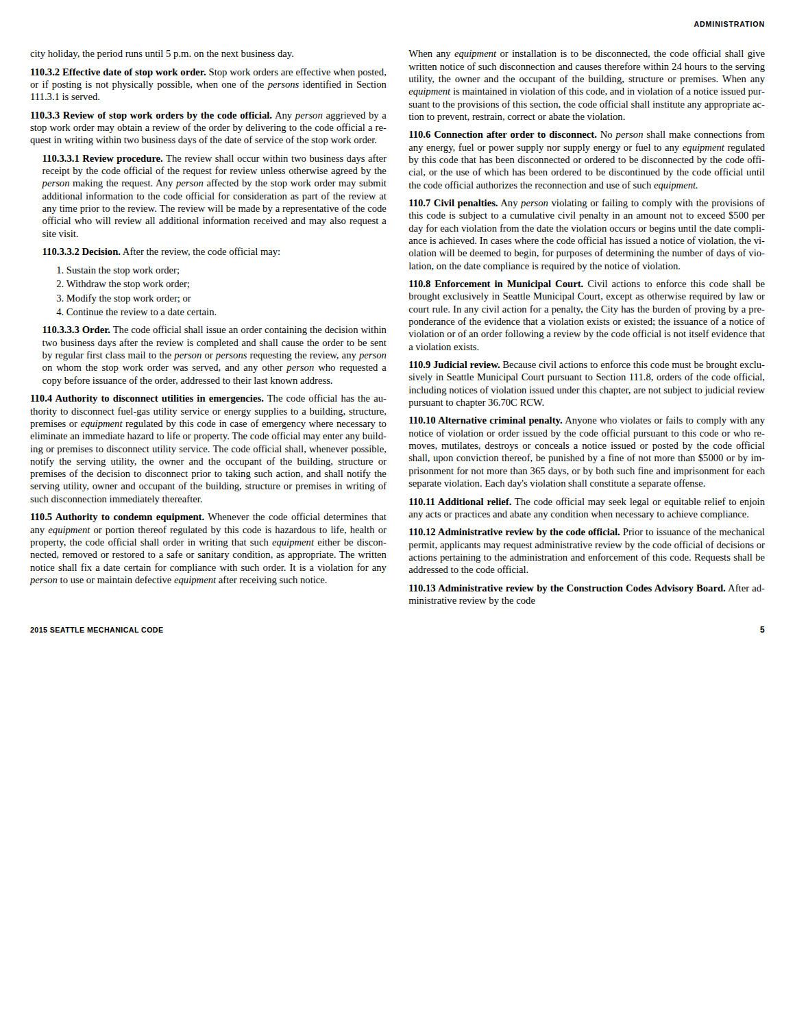ADMINISTRATION
city holiday, the period runs until 5 p.m. on the next business day.
110.3.2 Effective date of stop work order. Stop work orders are effective when posted, or if posting is not physically possible, when one of the persons identified in Section 111.3.1 is served.
110.3.3 Review of stop work orders by the code official. Any person aggrieved by a stop work order may obtain a review of the order by delivering to the code official a request in writing within two business days of the date of service of the stop work order.
110.3.3.1 Review procedure. The review shall occur within two business days after receipt by the code official of the request for review unless otherwise agreed by the person making the request. Any person affected by the stop work order may submit additional information to the code official for consideration as part of the review at any time prior to the review. The review will be made by a representative of the code official who will review all additional information received and may also request a site visit.
110.3.3.2 Decision. After the review, the code official may:
Sustain the stop work order;
Withdraw the stop work order;
Modify the stop work order; or
Continue the review to a date certain.
110.3.3.3 Order. The code official shall issue an order containing the decision within two business days after the review is completed and shall cause the order to be sent by regular first class mail to the person or persons requesting the review, any person on whom the stop work order was served, and any other person who requested a copy before issuance of the order, addressed to their last known address.
110.4 Authority to disconnect utilities in emergencies. The code official has the authority to disconnect fuel-gas utility service or energy supplies to a building, structure, premises or equipment regulated by this code in case of emergency where necessary to eliminate an immediate hazard to life or property. The code official may enter any building or premises to disconnect utility service. The code official shall, whenever possible, notify the serving utility, the owner and the occupant of the building, structure or premises of the decision to disconnect prior to taking such action, and shall notify the serving utility, owner and occupant of the building, structure or premises in writing of such disconnection immediately thereafter.
110.5 Authority to condemn equipment. Whenever the code official determines that any equipment or portion thereof regulated by this code is hazardous to life, health or property, the code official shall order in writing that such equipment either be disconnected, removed or restored to a safe or sanitary condition, as appropriate. The written notice shall fix a date certain for compliance with such order. It is a violation for any person to use or maintain defective equipment after receiving such notice.
When any equipment or installation is to be disconnected, the code official shall give written notice of such disconnection and causes therefore within 24 hours to the serving utility, the owner and the occupant of the building, structure or premises. When any equipment is maintained in violation of this code, and in violation of a notice issued pursuant to the provisions of this section, the code official shall institute any appropriate action to prevent, restrain, correct or abate the violation.
110.6 Connection after order to disconnect. No person shall make connections from any energy, fuel or power supply nor supply energy or fuel to any equipment regulated by this code that has been disconnected or ordered to be disconnected by the code official, or the use of which has been ordered to be discontinued by the code official until the code official authorizes the reconnection and use of such equipment.
110.7 Civil penalties. Any person violating or failing to comply with the provisions of this code is subject to a cumulative civil penalty in an amount not to exceed $500 per day for each violation from the date the violation occurs or begins until the date compliance is achieved. In cases where the code official has issued a notice of violation, the violation will be deemed to begin, for purposes of determining the number of days of violation, on the date compliance is required by the notice of violation.
110.8 Enforcement in Municipal Court. Civil actions to enforce this code shall be brought exclusively in Seattle Municipal Court, except as otherwise required by law or court rule. In any civil action for a penalty, the City has the burden of proving by a preponderance of the evidence that a violation exists or existed; the issuance of a notice of violation or of an order following a review by the code official is not itself evidence that a violation exists.
110.9 Judicial review. Because civil actions to enforce this code must be brought exclusively in Seattle Municipal Court pursuant to Section 111.8, orders of the code official, including notices of violation issued under this chapter, are not subject to judicial review pursuant to chapter 36.70C RCW.
110.10 Alternative criminal penalty. Anyone who violates or fails to comply with any notice of violation or order issued by the code official pursuant to this code or who removes, mutilates, destroys or conceals a notice issued or posted by the code official shall, upon conviction thereof, be punished by a fine of not more than $5000 or by imprisonment for not more than 365 days, or by both such fine and imprisonment for each separate violation. Each day's violation shall constitute a separate offense.
110.11 Additional relief. The code official may seek legal or equitable relief to enjoin any acts or practices and abate any condition when necessary to achieve compliance.
110.12 Administrative review by the code official. Prior to issuance of the mechanical permit, applicants may request administrative review by the code official of decisions or actions pertaining to the administration and enforcement of this code. Requests shall be addressed to the code official.
110.13 Administrative review by the Construction Codes Advisory Board. After administrative review by the code
2015 SEATTLE MECHANICAL CODE 5